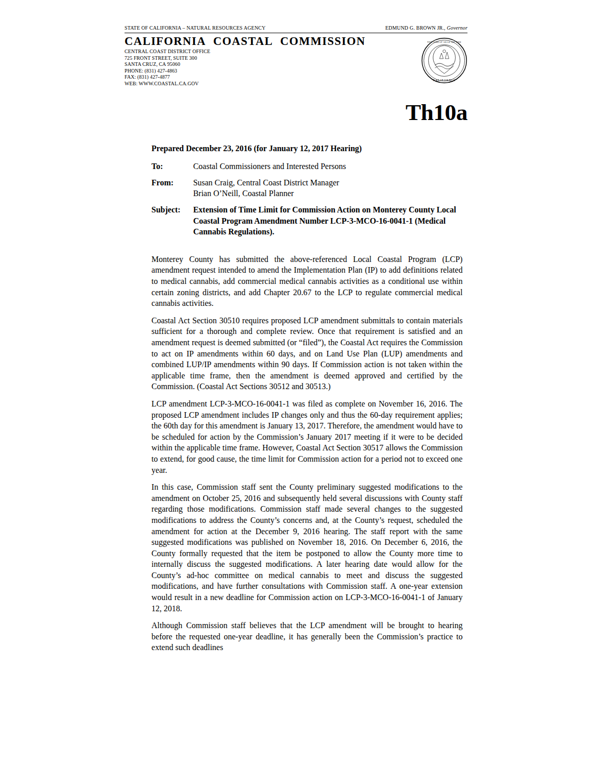State of California – Natural Resources Agency
Edmund G. Brown Jr., Governor
CALIFORNIA COASTAL COMMISSION
Central Coast District Office
725 Front Street, Suite 300
Santa Cruz, CA 95060
Phone: (831) 427-4863
Fax: (831) 427-4877
Web: www.coastal.ca.gov
THE GREAT SEAL OF THE CALIFORNIA
Th10a
Prepared December 23, 2016 (for January 12, 2017 Hearing)
| To: | Coastal Commissioners and Interested Persons |
| From: | Susan Craig, Central Coast District Manager Brian O’Neill, Coastal Planner |
| Subject: | Extension of Time Limit for Commission Action on Monterey County Local Coastal Program Amendment Number LCP-3-MCO-16-0041-1 (Medical Cannabis Regulations). |
Monterey County has submitted the above-referenced Local Coastal Program (LCP) amendment request intended to amend the Implementation Plan (IP) to add definitions related to medical cannabis, add commercial medical cannabis activities as a conditional use within certain zoning districts, and add Chapter 20.67 to the LCP to regulate commercial medical cannabis activities.
Coastal Act Section 30510 requires proposed LCP amendment submittals to contain materials sufficient for a thorough and complete review. Once that requirement is satisfied and an amendment request is deemed submitted (or “filed”), the Coastal Act requires the Commission to act on IP amendments within 60 days, and on Land Use Plan (LUP) amendments and combined LUP/IP amendments within 90 days. If Commission action is not taken within the applicable time frame, then the amendment is deemed approved and certified by the Commission. (Coastal Act Sections 30512 and 30513.)
LCP amendment LCP-3-MCO-16-0041-1 was filed as complete on November 16, 2016. The proposed LCP amendment includes IP changes only and thus the 60-day requirement applies; the 60th day for this amendment is January 13, 2017. Therefore, the amendment would have to be scheduled for action by the Commission’s January 2017 meeting if it were to be decided within the applicable time frame. However, Coastal Act Section 30517 allows the Commission to extend, for good cause, the time limit for Commission action for a period not to exceed one year.
In this case, Commission staff sent the County preliminary suggested modifications to the amendment on October 25, 2016 and subsequently held several discussions with County staff regarding those modifications. Commission staff made several changes to the suggested modifications to address the County’s concerns and, at the County’s request, scheduled the amendment for action at the December 9, 2016 hearing. The staff report with the same suggested modifications was published on November 18, 2016. On December 6, 2016, the County formally requested that the item be postponed to allow the County more time to internally discuss the suggested modifications. A later hearing date would allow for the County’s ad-hoc committee on medical cannabis to meet and discuss the suggested modifications, and have further consultations with Commission staff. A one-year extension would result in a new deadline for Commission action on LCP-3-MCO-16-0041-1 of January 12, 2018.
Although Commission staff believes that the LCP amendment will be brought to hearing before the requested one-year deadline, it has generally been the Commission’s practice to extend such deadlines